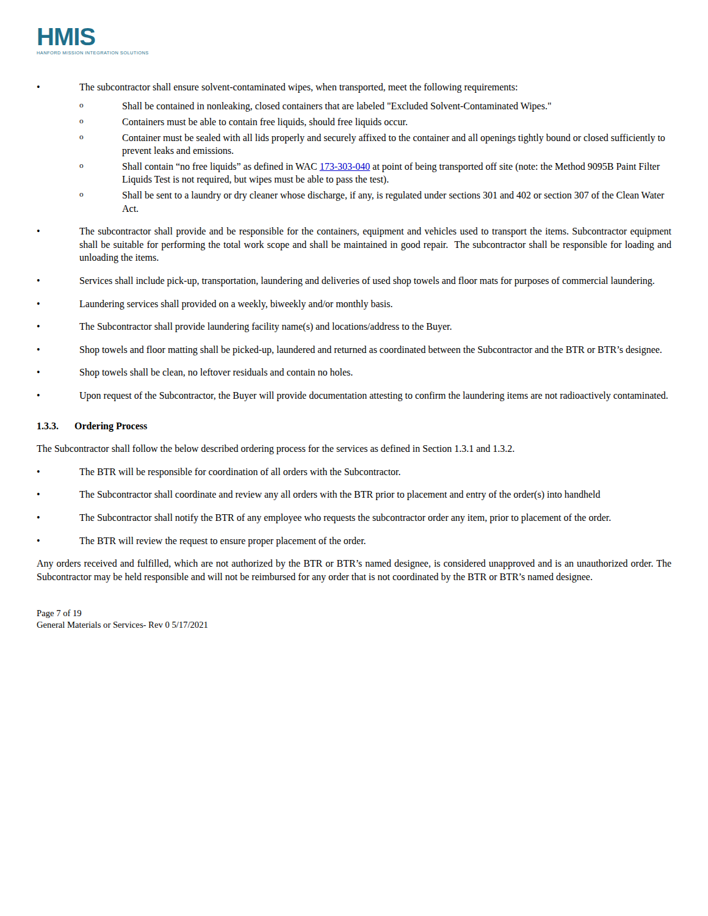HMIS
HANFORD MISSION INTEGRATION SOLUTIONS
The subcontractor shall ensure solvent-contaminated wipes, when transported, meet the following requirements:
Shall be contained in nonleaking, closed containers that are labeled "Excluded Solvent-Contaminated Wipes."
Containers must be able to contain free liquids, should free liquids occur.
Container must be sealed with all lids properly and securely affixed to the container and all openings tightly bound or closed sufficiently to prevent leaks and emissions.
Shall contain “no free liquids” as defined in WAC 173-303-040 at point of being transported off site (note: the Method 9095B Paint Filter Liquids Test is not required, but wipes must be able to pass the test).
Shall be sent to a laundry or dry cleaner whose discharge, if any, is regulated under sections 301 and 402 or section 307 of the Clean Water Act.
The subcontractor shall provide and be responsible for the containers, equipment and vehicles used to transport the items. Subcontractor equipment shall be suitable for performing the total work scope and shall be maintained in good repair. The subcontractor shall be responsible for loading and unloading the items.
Services shall include pick-up, transportation, laundering and deliveries of used shop towels and floor mats for purposes of commercial laundering.
Laundering services shall provided on a weekly, biweekly and/or monthly basis.
The Subcontractor shall provide laundering facility name(s) and locations/address to the Buyer.
Shop towels and floor matting shall be picked-up, laundered and returned as coordinated between the Subcontractor and the BTR or BTR’s designee.
Shop towels shall be clean, no leftover residuals and contain no holes.
Upon request of the Subcontractor, the Buyer will provide documentation attesting to confirm the laundering items are not radioactively contaminated.
1.3.3. Ordering Process
The Subcontractor shall follow the below described ordering process for the services as defined in Section 1.3.1 and 1.3.2.
The BTR will be responsible for coordination of all orders with the Subcontractor.
The Subcontractor shall coordinate and review any all orders with the BTR prior to placement and entry of the order(s) into handheld
The Subcontractor shall notify the BTR of any employee who requests the subcontractor order any item, prior to placement of the order.
The BTR will review the request to ensure proper placement of the order.
Any orders received and fulfilled, which are not authorized by the BTR or BTR’s named designee, is considered unapproved and is an unauthorized order. The Subcontractor may be held responsible and will not be reimbursed for any order that is not coordinated by the BTR or BTR’s named designee.
Page 7 of 19
General Materials or Services- Rev 0 5/17/2021